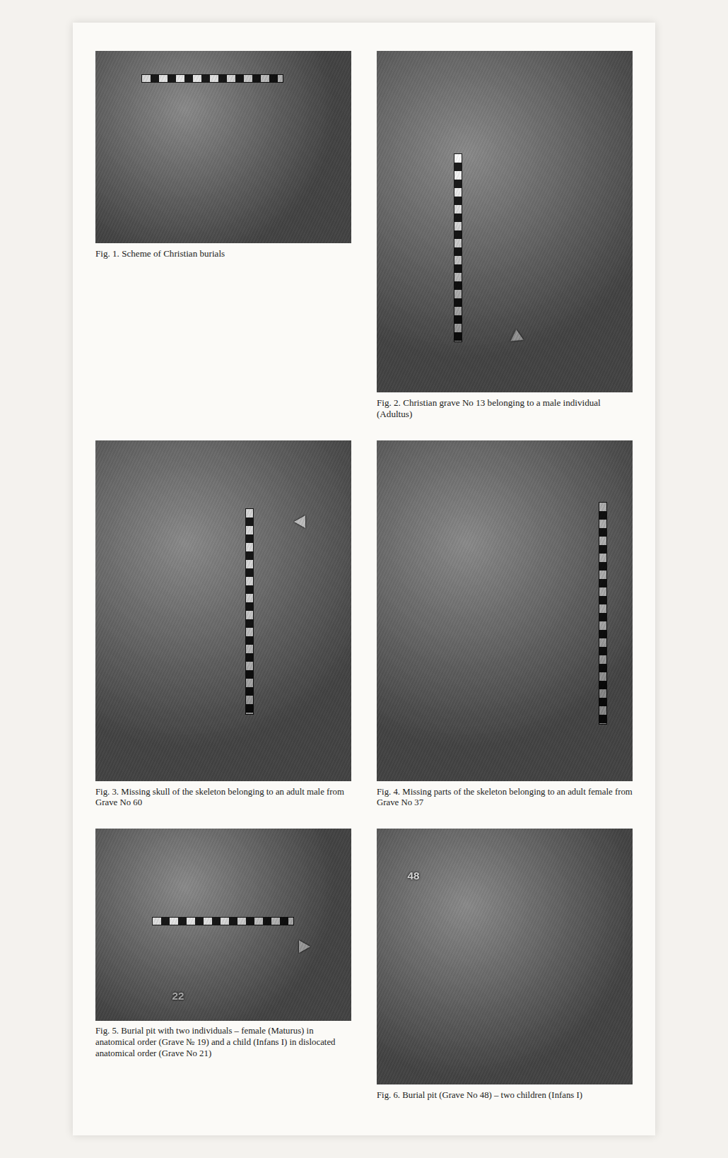Fig. 1. Scheme of Christian burials
Fig. 2. Christian grave No 13 belonging to a male individual (Adultus)
Fig. 3. Missing skull of the skeleton belonging to an adult male from Grave No 60
Fig. 4. Missing parts of the skeleton belonging to an adult female from Grave No 37
22
Fig. 5. Burial pit with two individuals – female (Maturus) in anatomical order (Grave № 19) and a child (Infans I) in dislocated anatomical order (Grave No 21)
48
Fig. 6. Burial pit (Grave No 48) – two children (Infans I)